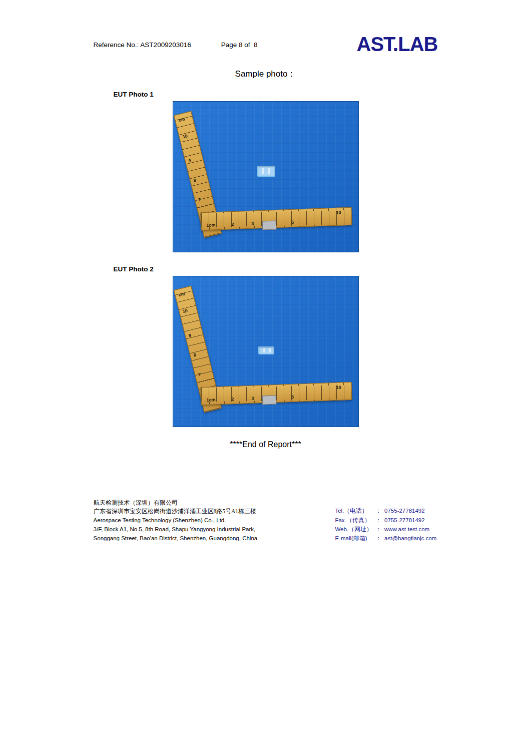Reference No.: AST2009203016 Page 8 of 8
AST.LAB
Sample photo：
EUT Photo 1
cm
10
9
8
7
6
1cm
2
3
4
5
10
EUT Photo 2
cm
10
9
8
7
6
1cm
2
3
4
5
10
****End of Report***
航天检测技术（深圳）有限公司
广东省深圳市宝安区松岗街道沙浦洋涌工业区8路5号A1栋三楼
Aerospace Testing Technology (Shenzhen) Co., Ltd.
3/F, Block A1, No.5, 8th Road, Shapu Yangyong Industrial Park,
Songgang Street, Bao'an District, Shenzhen, Guangdong, China
| Tel.（电话） | ： | 0755-27781492 |
| Fax.（传真） | ： | 0755-27781492 |
| Web.（网址） | ： | www.ast-test.com |
| E-mail(邮箱) | ： | ast@hangtianjc.com |